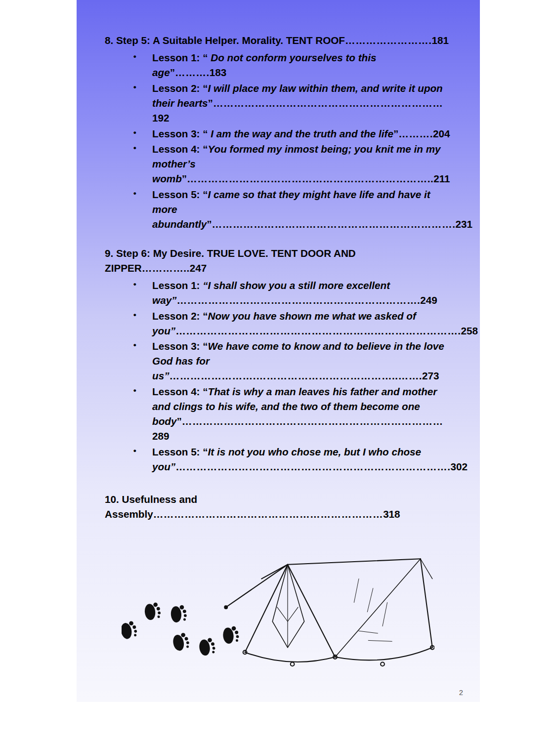8. Step 5: A Suitable Helper. Morality. TENT ROOF……………………. 181
Lesson 1: “ Do not conform yourselves to this age”………. 183
Lesson 2: “I will place my law within them, and write it upon their hearts”…………………………………………………………192
Lesson 3: “ I am the way and the truth and the life”………. 204
Lesson 4: “You formed my inmost being; you knit me in my mother’s womb”…………………………………………………………….. 211
Lesson 5: “I came so that they might have life and have it more abundantly”……………………………………………………………. 231
9. Step 6: My Desire. TRUE LOVE. TENT DOOR AND ZIPPER………….. 247
Lesson 1: “I shall show you a still more excellent way”……………………………………………………………. 249
Lesson 2: “Now you have shown me what we asked of you”………………………………………………………………………. 258
Lesson 3: “We have come to know and to believe in the love God has for us”…………………….…………………………………..……. 273
Lesson 4: “That is why a man leaves his father and mother and clings to his wife, and the two of them become one body”…………………………………………………………………289
Lesson 5: “It is not you who chose me, but I who chose you”……………………………………………………………………. 302
10. Usefulness and Assembly…………………………………………………………318
2